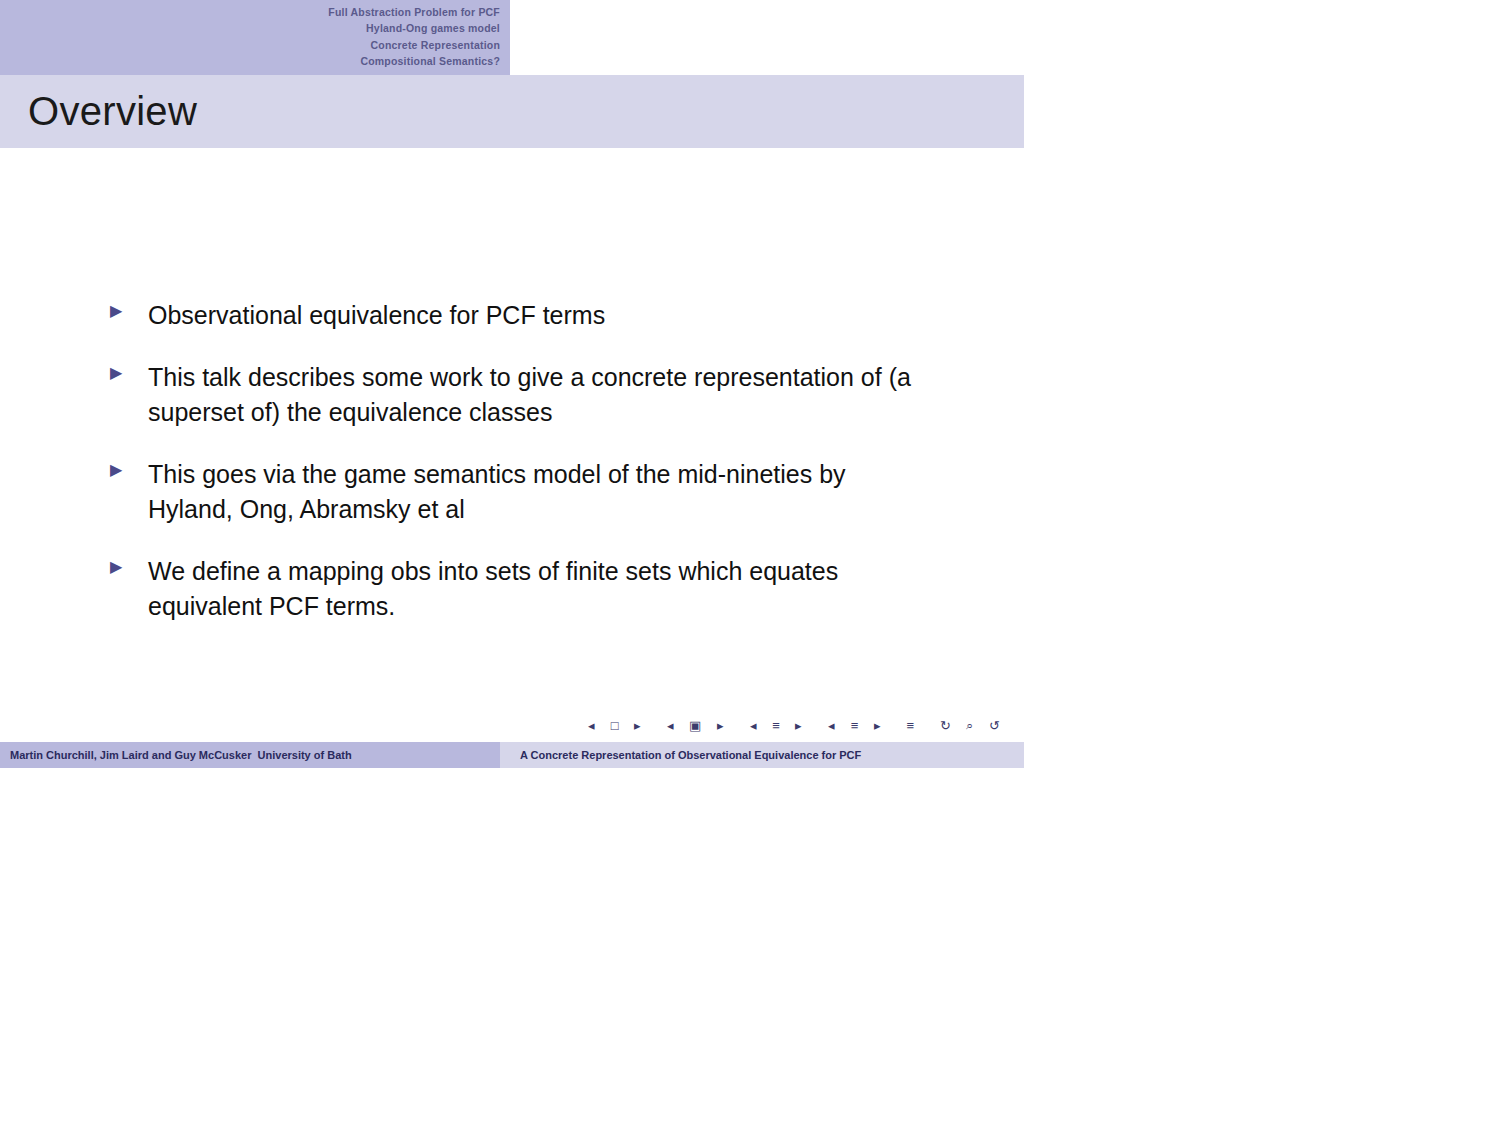Full Abstraction Problem for PCF
Hyland-Ong games model
Concrete Representation
Compositional Semantics?
Overview
Observational equivalence for PCF terms
This talk describes some work to give a concrete representation of (a superset of) the equivalence classes
This goes via the game semantics model of the mid-nineties by Hyland, Ong, Abramsky et al
We define a mapping obs into sets of finite sets which equates equivalent PCF terms.
◂ □ ▸ ◂ ▣ ▸ ◂ ≡ ▸ ◂ ≡ ▸ ≡ ↻ ⌕ ↺
Martin Churchill, Jim Laird and Guy McCusker University of Bath
A Concrete Representation of Observational Equivalence for PCF